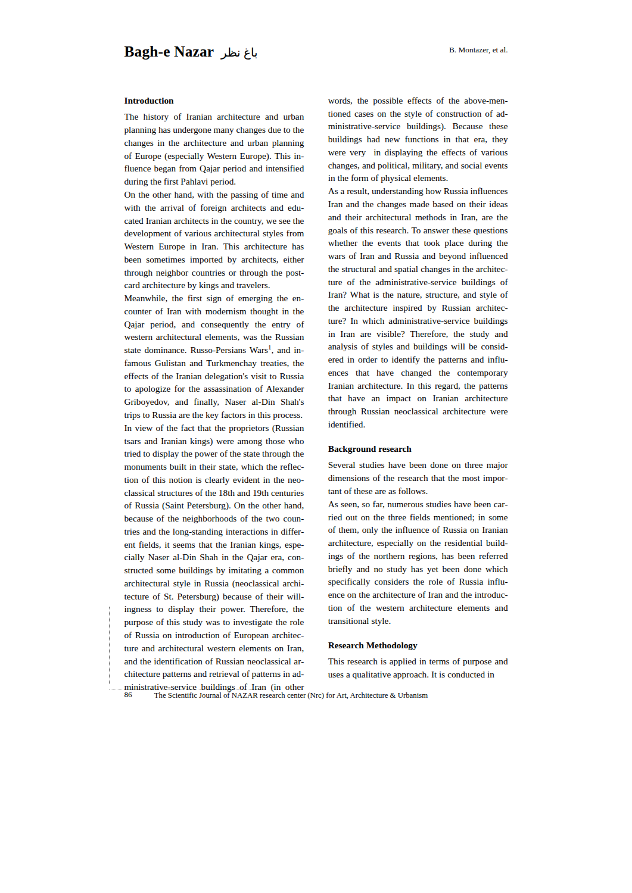Bagh-e Nazar باغ نظر
B. Montazer, et al.
Introduction
The history of Iranian architecture and urban planning has undergone many changes due to the changes in the architecture and urban planning of Europe (especially Western Europe). This influence began from Qajar period and intensified during the first Pahlavi period.
On the other hand, with the passing of time and with the arrival of foreign architects and educated Iranian architects in the country, we see the development of various architectural styles from Western Europe in Iran. This architecture has been sometimes imported by architects, either through neighbor countries or through the postcard architecture by kings and travelers.
Meanwhile, the first sign of emerging the encounter of Iran with modernism thought in the Qajar period, and consequently the entry of western architectural elements, was the Russian state dominance. Russo-Persians Wars1, and infamous Gulistan and Turkmenchay treaties, the effects of the Iranian delegation's visit to Russia to apologize for the assassination of Alexander Griboyedov, and finally, Naser al-Din Shah's trips to Russia are the key factors in this process.
In view of the fact that the proprietors (Russian tsars and Iranian kings) were among those who tried to display the power of the state through the monuments built in their state, which the reflection of this notion is clearly evident in the neoclassical structures of the 18th and 19th centuries of Russia (Saint Petersburg). On the other hand, because of the neighborhoods of the two countries and the long-standing interactions in different fields, it seems that the Iranian kings, especially Naser al-Din Shah in the Qajar era, constructed some buildings by imitating a common architectural style in Russia (neoclassical architecture of St. Petersburg) because of their willingness to display their power. Therefore, the purpose of this study was to investigate the role of Russia on introduction of European architecture and architectural western elements on Iran, and the identification of Russian neoclassical architecture patterns and retrieval of patterns in administrative-service buildings of Iran (in other words, the possible effects of the above-mentioned cases on the style of construction of administrative-service buildings). Because these buildings had new functions in that era, they were very in displaying the effects of various changes, and political, military, and social events in the form of physical elements.
As a result, understanding how Russia influences Iran and the changes made based on their ideas and their architectural methods in Iran, are the goals of this research. To answer these questions whether the events that took place during the wars of Iran and Russia and beyond influenced the structural and spatial changes in the architecture of the administrative-service buildings of Iran? What is the nature, structure, and style of the architecture inspired by Russian architecture? In which administrative-service buildings in Iran are visible? Therefore, the study and analysis of styles and buildings will be considered in order to identify the patterns and influences that have changed the contemporary Iranian architecture. In this regard, the patterns that have an impact on Iranian architecture through Russian neoclassical architecture were identified.
Background research
Several studies have been done on three major dimensions of the research that the most important of these are as follows.
As seen, so far, numerous studies have been carried out on the three fields mentioned; in some of them, only the influence of Russia on Iranian architecture, especially on the residential buildings of the northern regions, has been referred briefly and no study has yet been done which specifically considers the role of Russia influence on the architecture of Iran and the introduction of the western architecture elements and transitional style.
Research Methodology
This research is applied in terms of purpose and uses a qualitative approach. It is conducted in
86
The Scientific Journal of NAZAR research center (Nrc) for Art, Architecture & Urbanism